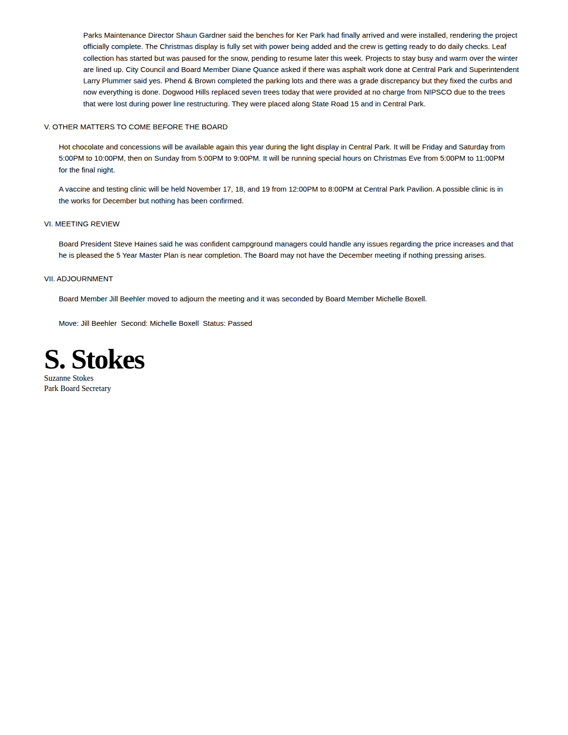Parks Maintenance Director Shaun Gardner said the benches for Ker Park had finally arrived and were installed, rendering the project officially complete. The Christmas display is fully set with power being added and the crew is getting ready to do daily checks. Leaf collection has started but was paused for the snow, pending to resume later this week. Projects to stay busy and warm over the winter are lined up. City Council and Board Member Diane Quance asked if there was asphalt work done at Central Park and Superintendent Larry Plummer said yes. Phend & Brown completed the parking lots and there was a grade discrepancy but they fixed the curbs and now everything is done. Dogwood Hills replaced seven trees today that were provided at no charge from NIPSCO due to the trees that were lost during power line restructuring. They were placed along State Road 15 and in Central Park.
V. OTHER MATTERS TO COME BEFORE THE BOARD
Hot chocolate and concessions will be available again this year during the light display in Central Park. It will be Friday and Saturday from 5:00PM to 10:00PM, then on Sunday from 5:00PM to 9:00PM. It will be running special hours on Christmas Eve from 5:00PM to 11:00PM for the final night.
A vaccine and testing clinic will be held November 17, 18, and 19 from 12:00PM to 8:00PM at Central Park Pavilion. A possible clinic is in the works for December but nothing has been confirmed.
VI. MEETING REVIEW
Board President Steve Haines said he was confident campground managers could handle any issues regarding the price increases and that he is pleased the 5 Year Master Plan is near completion. The Board may not have the December meeting if nothing pressing arises.
VII. ADJOURNMENT
Board Member Jill Beehler moved to adjourn the meeting and it was seconded by Board Member Michelle Boxell.
Move: Jill Beehler Second: Michelle Boxell Status: Passed
S. Stokes
Suzanne Stokes
Park Board Secretary